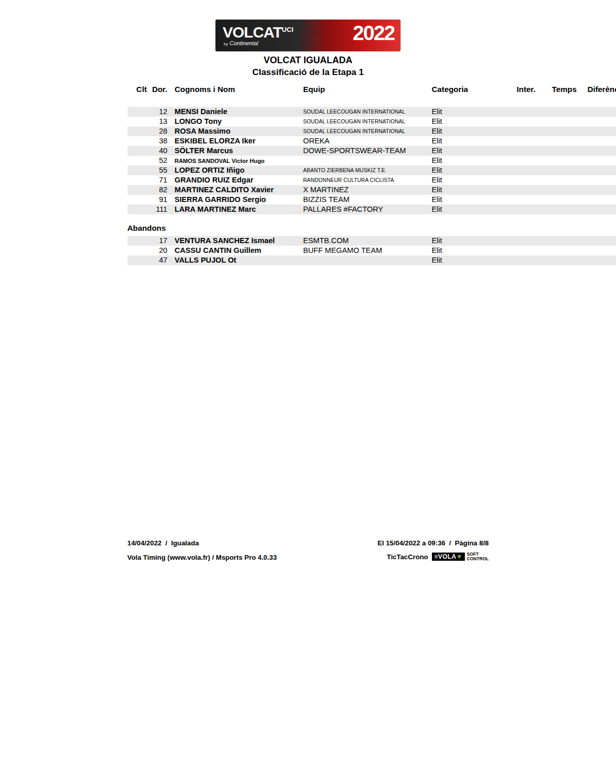VOLCATUCI
by Continental
2022
VOLCAT IGUALADA
Classificació de la Etapa 1
| Clt | Dor. | Cognoms i Nom | Equip | Categoria | Inter. | Temps | Diferència |
| --- | --- | --- | --- | --- | --- | --- | --- |
| | 12 | MENSI Daniele | SOUDAL LEECOUGAN INTERNATIONAL | Elit | | | |
| | 13 | LONGO Tony | SOUDAL LEECOUGAN INTERNATIONAL | Elit | | | |
| | 28 | ROSA Massimo | SOUDAL LEECOUGAN INTERNATIONAL | Elit | | | |
| | 38 | ESKIBEL ELORZA Iker | OREKA | Elit | | | |
| | 40 | SÖLTER Marcus | DOWE-SPORTSWEAR-TEAM | Elit | | | |
| | 52 | RAMOS SANDOVAL Victor Hugo | | Elit | | | |
| | 55 | LOPEZ ORTIZ Iñigo | ABANTO ZIERBENA MUSKIZ T.E. | Elit | | | |
| | 71 | GRANDIO RUIZ Edgar | RANDONNEUR CULTURA CICLISTA | Elit | | | |
| | 82 | MARTINEZ CALDITO Xavier | X MARTINEZ | Elit | | | |
| | 91 | SIERRA GARRIDO Sergio | BIZZIS TEAM | Elit | | | |
| | 111 | LARA MARTINEZ Marc | PALLARES #FACTORY | Elit | | | |
Abandons
| | 17 | VENTURA SANCHEZ Ismael | ESMTB.COM | Elit | | | |
| | 20 | CASSU CANTIN Guillem | BUFF MEGAMO TEAM | Elit | | | |
| | 47 | VALLS PUJOL Ot | | Elit | | | |
14/04/2022 / Igualada
El 15/04/2022 a 09:36 / Pàgina 8/8
Vola Timing (www.vola.fr) / Msports Pro 4.0.33
TicTacCrono ≡VOLA▼ SOFT
CONTROL